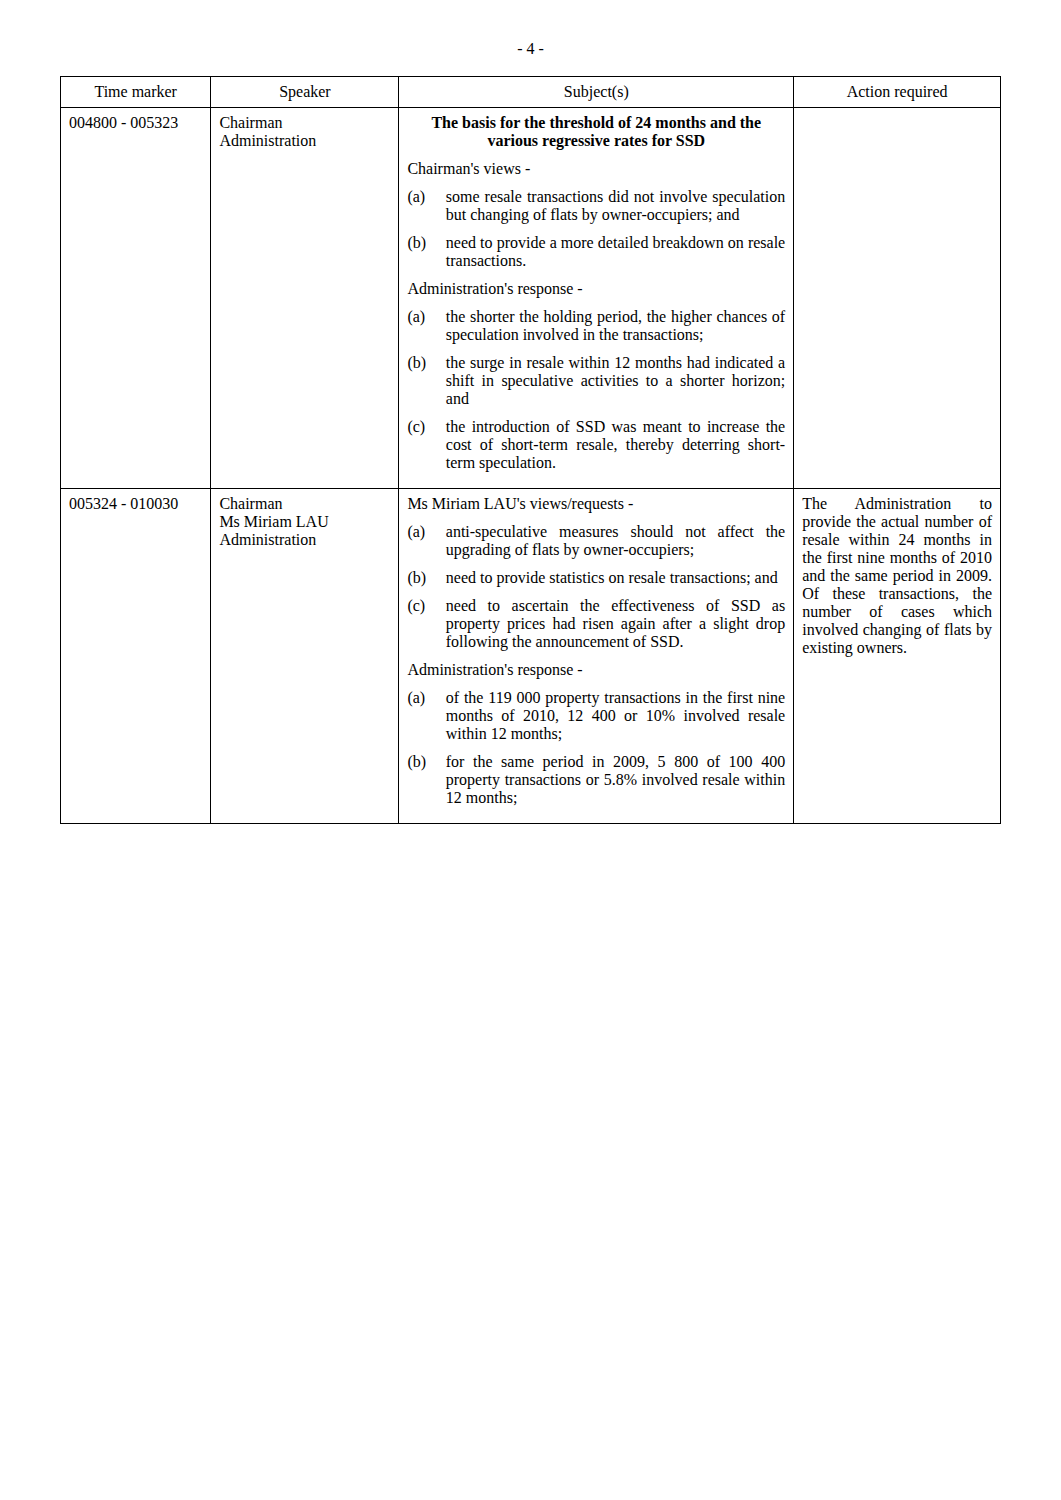- 4 -
| Time marker | Speaker | Subject(s) | Action required |
| --- | --- | --- | --- |
| 004800 - 005323 | Chairman Administration | The basis for the threshold of 24 months and the various regressive rates for SSD Chairman's views - (a) some resale transactions did not involve speculation but changing of flats by owner-occupiers; and (b) need to provide a more detailed breakdown on resale transactions. Administration's response - (a) the shorter the holding period, the higher chances of speculation involved in the transactions; (b) the surge in resale within 12 months had indicated a shift in speculative activities to a shorter horizon; and (c) the introduction of SSD was meant to increase the cost of short-term resale, thereby deterring short-term speculation. | |
| 005324 - 010030 | Chairman Ms Miriam LAU Administration | Ms Miriam LAU's views/requests - (a) anti-speculative measures should not affect the upgrading of flats by owner-occupiers; (b) need to provide statistics on resale transactions; and (c) need to ascertain the effectiveness of SSD as property prices had risen again after a slight drop following the announcement of SSD. Administration's response - (a) of the 119 000 property transactions in the first nine months of 2010, 12 400 or 10% involved resale within 12 months; (b) for the same period in 2009, 5 800 of 100 400 property transactions or 5.8% involved resale within 12 months; | The Administration to provide the actual number of resale within 24 months in the first nine months of 2010 and the same period in 2009. Of these transactions, the number of cases which involved changing of flats by existing owners. |